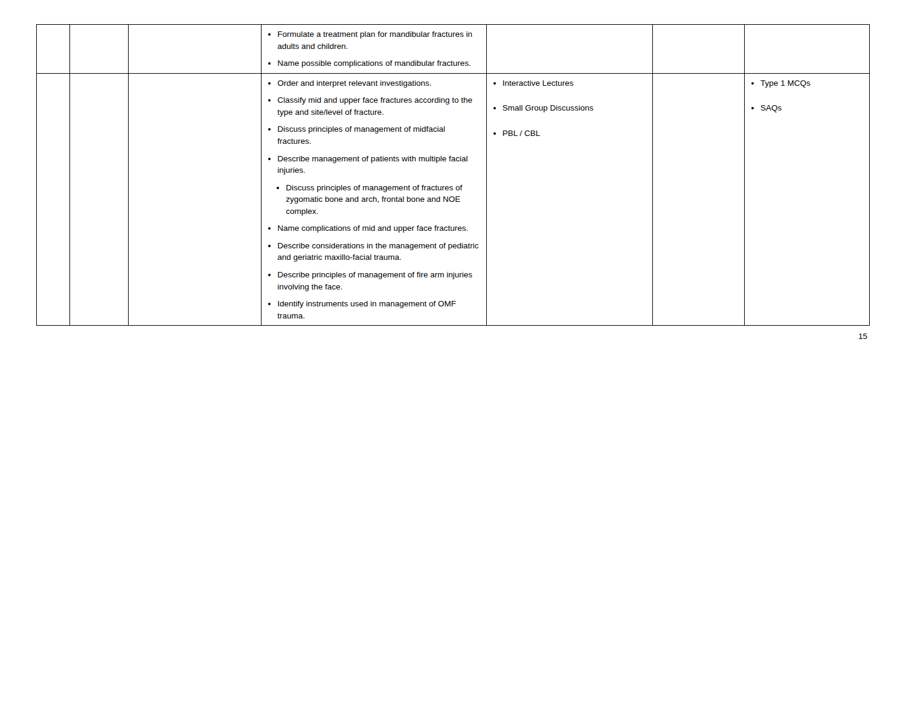| | | | Formulate a treatment plan for mandibular fractures in adults and children. Name possible complications of mandibular fractures. | | | |
| | | | Order and interpret relevant investigations. Classify mid and upper face fractures according to the type and site/level of fracture. Discuss principles of management of midfacial fractures. Describe management of patients with multiple facial injuries. Discuss principles of management of fractures of zygomatic bone and arch, frontal bone and NOE complex. Name complications of mid and upper face fractures. Describe considerations in the management of pediatric and geriatric maxillo-facial trauma. Describe principles of management of fire arm injuries involving the face. Identify instruments used in management of OMF trauma. | Interactive Lectures Small Group Discussions PBL / CBL | | Type 1 MCQs SAQs |
15